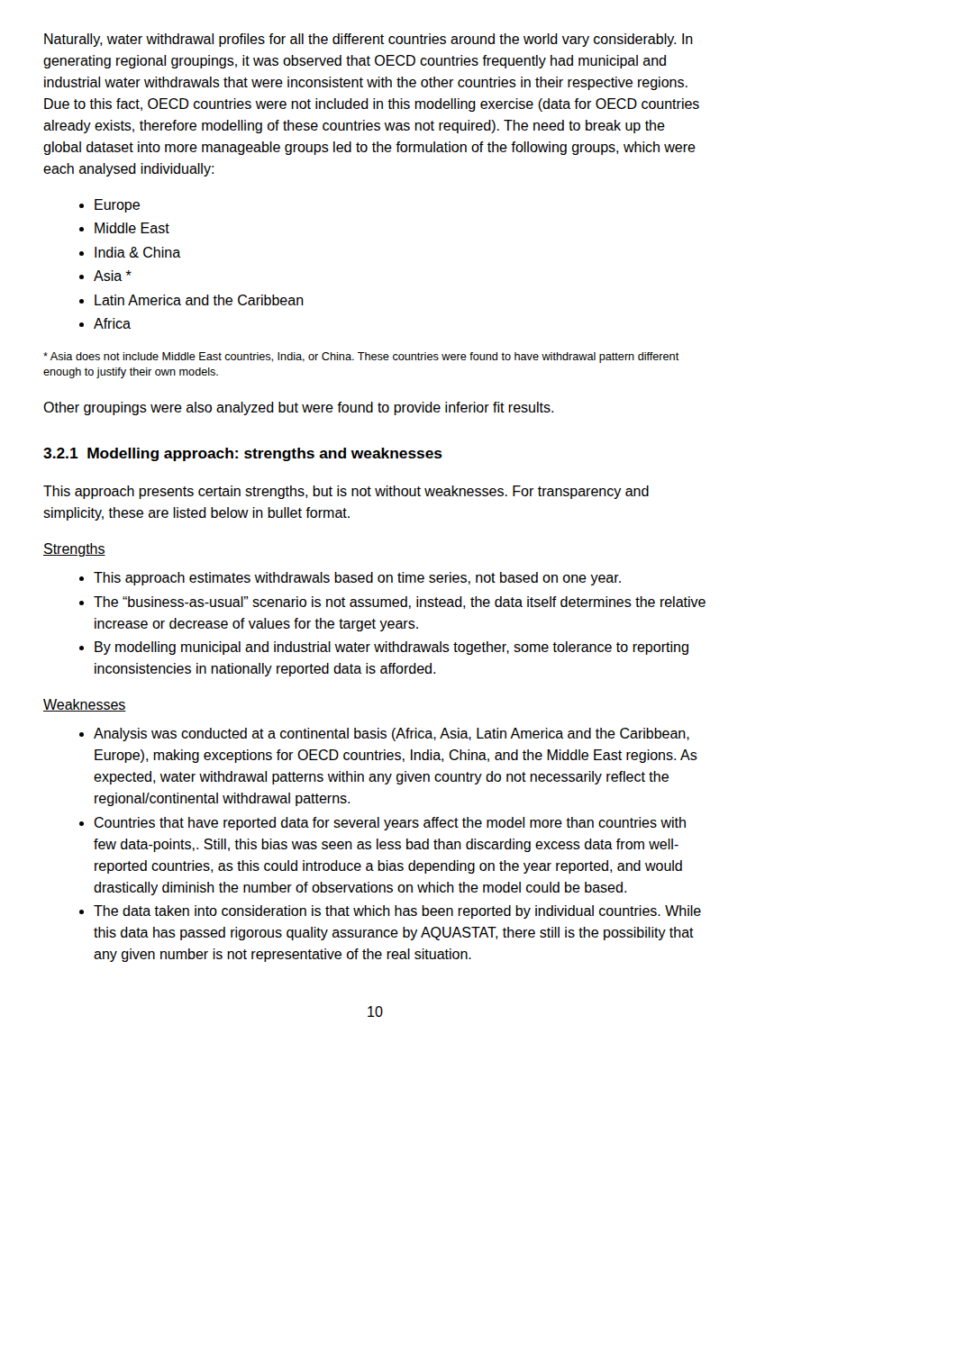Naturally, water withdrawal profiles for all the different countries around the world vary considerably. In generating regional groupings, it was observed that OECD countries frequently had municipal and industrial water withdrawals that were inconsistent with the other countries in their respective regions. Due to this fact, OECD countries were not included in this modelling exercise (data for OECD countries already exists, therefore modelling of these countries was not required). The need to break up the global dataset into more manageable groups led to the formulation of the following groups, which were each analysed individually:
Europe
Middle East
India & China
Asia *
Latin America and the Caribbean
Africa
* Asia does not include Middle East countries, India, or China. These countries were found to have withdrawal pattern different enough to justify their own models.
Other groupings were also analyzed but were found to provide inferior fit results.
3.2.1 Modelling approach: strengths and weaknesses
This approach presents certain strengths, but is not without weaknesses. For transparency and simplicity, these are listed below in bullet format.
Strengths
This approach estimates withdrawals based on time series, not based on one year.
The “business-as-usual” scenario is not assumed, instead, the data itself determines the relative increase or decrease of values for the target years.
By modelling municipal and industrial water withdrawals together, some tolerance to reporting inconsistencies in nationally reported data is afforded.
Weaknesses
Analysis was conducted at a continental basis (Africa, Asia, Latin America and the Caribbean, Europe), making exceptions for OECD countries, India, China, and the Middle East regions. As expected, water withdrawal patterns within any given country do not necessarily reflect the regional/continental withdrawal patterns.
Countries that have reported data for several years affect the model more than countries with few data-points,. Still, this bias was seen as less bad than discarding excess data from well-reported countries, as this could introduce a bias depending on the year reported, and would drastically diminish the number of observations on which the model could be based.
The data taken into consideration is that which has been reported by individual countries. While this data has passed rigorous quality assurance by AQUASTAT, there still is the possibility that any given number is not representative of the real situation.
10